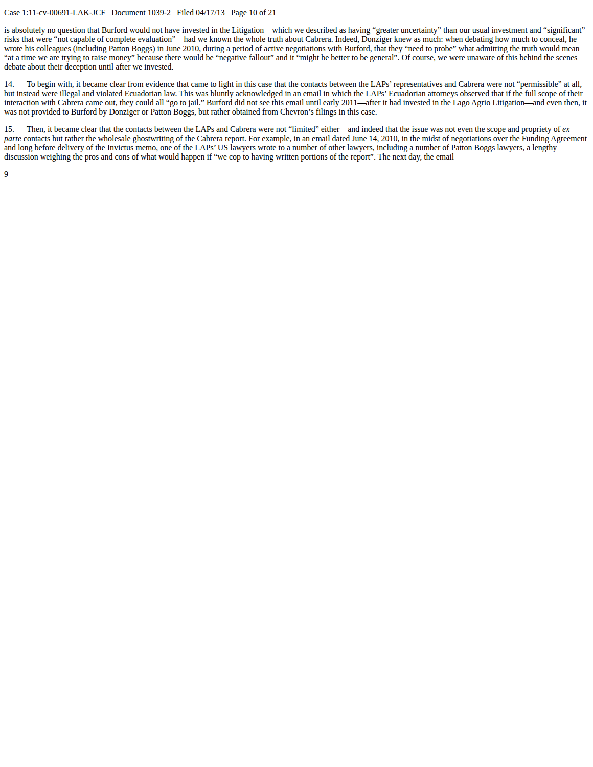Case 1:11-cv-00691-LAK-JCF Document 1039-2 Filed 04/17/13 Page 10 of 21
is absolutely no question that Burford would not have invested in the Litigation – which we described as having “greater uncertainty” than our usual investment and “significant” risks that were “not capable of complete evaluation” – had we known the whole truth about Cabrera. Indeed, Donziger knew as much: when debating how much to conceal, he wrote his colleagues (including Patton Boggs) in June 2010, during a period of active negotiations with Burford, that they “need to probe” what admitting the truth would mean “at a time we are trying to raise money” because there would be “negative fallout” and it “might be better to be general”. Of course, we were unaware of this behind the scenes debate about their deception until after we invested.
14. To begin with, it became clear from evidence that came to light in this case that the contacts between the LAPs’ representatives and Cabrera were not “permissible” at all, but instead were illegal and violated Ecuadorian law. This was bluntly acknowledged in an email in which the LAPs’ Ecuadorian attorneys observed that if the full scope of their interaction with Cabrera came out, they could all “go to jail.” Burford did not see this email until early 2011—after it had invested in the Lago Agrio Litigation—and even then, it was not provided to Burford by Donziger or Patton Boggs, but rather obtained from Chevron’s filings in this case.
15. Then, it became clear that the contacts between the LAPs and Cabrera were not “limited” either – and indeed that the issue was not even the scope and propriety of ex parte contacts but rather the wholesale ghostwriting of the Cabrera report. For example, in an email dated June 14, 2010, in the midst of negotiations over the Funding Agreement and long before delivery of the Invictus memo, one of the LAPs’ US lawyers wrote to a number of other lawyers, including a number of Patton Boggs lawyers, a lengthy discussion weighing the pros and cons of what would happen if “we cop to having written portions of the report”. The next day, the email
9